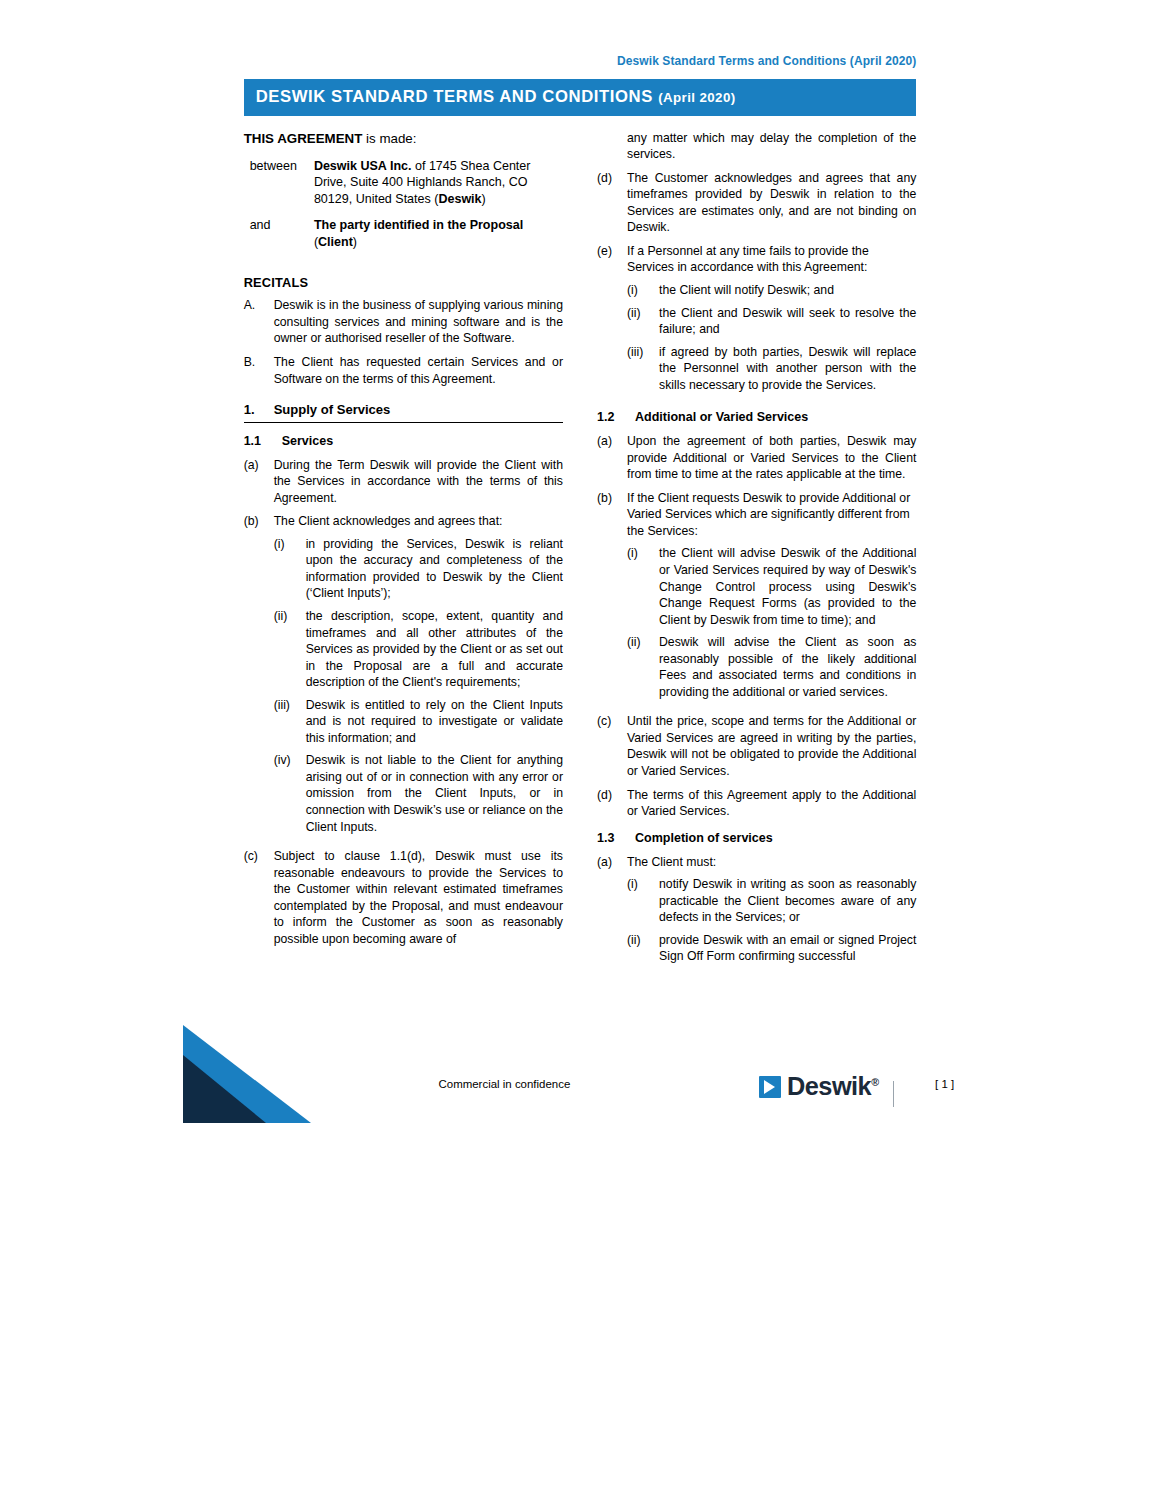Deswik Standard Terms and Conditions (April 2020)
DESWIK STANDARD TERMS AND CONDITIONS (April 2020)
THIS AGREEMENT is made:
| between | Deswik USA Inc. of 1745 Shea Center Drive, Suite 400 Highlands Ranch, CO 80129, United States ( Deswik ) |
| and | The party identified in the Proposal ( Client ) |
RECITALS
A. Deswik is in the business of supplying various mining consulting services and mining software and is the owner or authorised reseller of the Software.
B. The Client has requested certain Services and or Software on the terms of this Agreement.
1. Supply of Services
1.1 Services
(a) During the Term Deswik will provide the Client with the Services in accordance with the terms of this Agreement.
(b) The Client acknowledges and agrees that:
(i) in providing the Services, Deswik is reliant upon the accuracy and completeness of the information provided to Deswik by the Client (‘Client Inputs’);
(ii) the description, scope, extent, quantity and timeframes and all other attributes of the Services as provided by the Client or as set out in the Proposal are a full and accurate description of the Client's requirements;
(iii) Deswik is entitled to rely on the Client Inputs and is not required to investigate or validate this information; and
(iv) Deswik is not liable to the Client for anything arising out of or in connection with any error or omission from the Client Inputs, or in connection with Deswik’s use or reliance on the Client Inputs.
(c) Subject to clause 1.1(d), Deswik must use its reasonable endeavours to provide the Services to the Customer within relevant estimated timeframes contemplated by the Proposal, and must endeavour to inform the Customer as soon as reasonably possible upon becoming aware of
any matter which may delay the completion of the services.
(d) The Customer acknowledges and agrees that any timeframes provided by Deswik in relation to the Services are estimates only, and are not binding on Deswik.
(e) If a Personnel at any time fails to provide the Services in accordance with this Agreement:
(i) the Client will notify Deswik; and
(ii) the Client and Deswik will seek to resolve the failure; and
(iii) if agreed by both parties, Deswik will replace the Personnel with another person with the skills necessary to provide the Services.
1.2 Additional or Varied Services
(a) Upon the agreement of both parties, Deswik may provide Additional or Varied Services to the Client from time to time at the rates applicable at the time.
(b) If the Client requests Deswik to provide Additional or Varied Services which are significantly different from the Services:
(i) the Client will advise Deswik of the Additional or Varied Services required by way of Deswik's Change Control process using Deswik's Change Request Forms (as provided to the Client by Deswik from time to time); and
(ii) Deswik will advise the Client as soon as reasonably possible of the likely additional Fees and associated terms and conditions in providing the additional or varied services.
(c) Until the price, scope and terms for the Additional or Varied Services are agreed in writing by the parties, Deswik will not be obligated to provide the Additional or Varied Services.
(d) The terms of this Agreement apply to the Additional or Varied Services.
1.3 Completion of services
(a) The Client must:
(i) notify Deswik in writing as soon as reasonably practicable the Client becomes aware of any defects in the Services; or
(ii) provide Deswik with an email or signed Project Sign Off Form confirming successful
Commercial in confidence
Deswik®
[ 1 ]